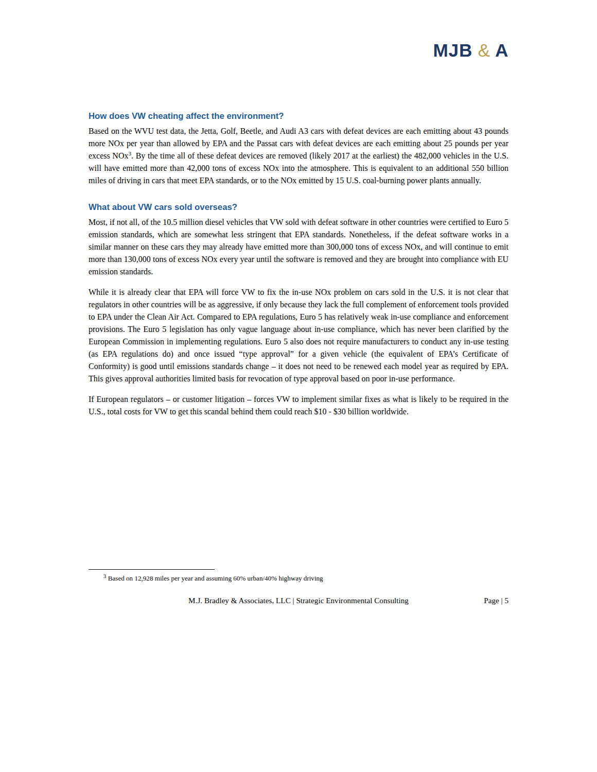MJB & A
How does VW cheating affect the environment?
Based on the WVU test data, the Jetta, Golf, Beetle, and Audi A3 cars with defeat devices are each emitting about 43 pounds more NOx per year than allowed by EPA and the Passat cars with defeat devices are each emitting about 25 pounds per year excess NOx3. By the time all of these defeat devices are removed (likely 2017 at the earliest) the 482,000 vehicles in the U.S. will have emitted more than 42,000 tons of excess NOx into the atmosphere. This is equivalent to an additional 550 billion miles of driving in cars that meet EPA standards, or to the NOx emitted by 15 U.S. coal-burning power plants annually.
What about VW cars sold overseas?
Most, if not all, of the 10.5 million diesel vehicles that VW sold with defeat software in other countries were certified to Euro 5 emission standards, which are somewhat less stringent that EPA standards. Nonetheless, if the defeat software works in a similar manner on these cars they may already have emitted more than 300,000 tons of excess NOx, and will continue to emit more than 130,000 tons of excess NOx every year until the software is removed and they are brought into compliance with EU emission standards.
While it is already clear that EPA will force VW to fix the in-use NOx problem on cars sold in the U.S. it is not clear that regulators in other countries will be as aggressive, if only because they lack the full complement of enforcement tools provided to EPA under the Clean Air Act. Compared to EPA regulations, Euro 5 has relatively weak in-use compliance and enforcement provisions. The Euro 5 legislation has only vague language about in-use compliance, which has never been clarified by the European Commission in implementing regulations. Euro 5 also does not require manufacturers to conduct any in-use testing (as EPA regulations do) and once issued “type approval” for a given vehicle (the equivalent of EPA’s Certificate of Conformity) is good until emissions standards change – it does not need to be renewed each model year as required by EPA. This gives approval authorities limited basis for revocation of type approval based on poor in-use performance.
If European regulators – or customer litigation – forces VW to implement similar fixes as what is likely to be required in the U.S., total costs for VW to get this scandal behind them could reach $10 - $30 billion worldwide.
3 Based on 12,928 miles per year and assuming 60% urban/40% highway driving
M.J. Bradley & Associates, LLC | Strategic Environmental Consulting Page | 5